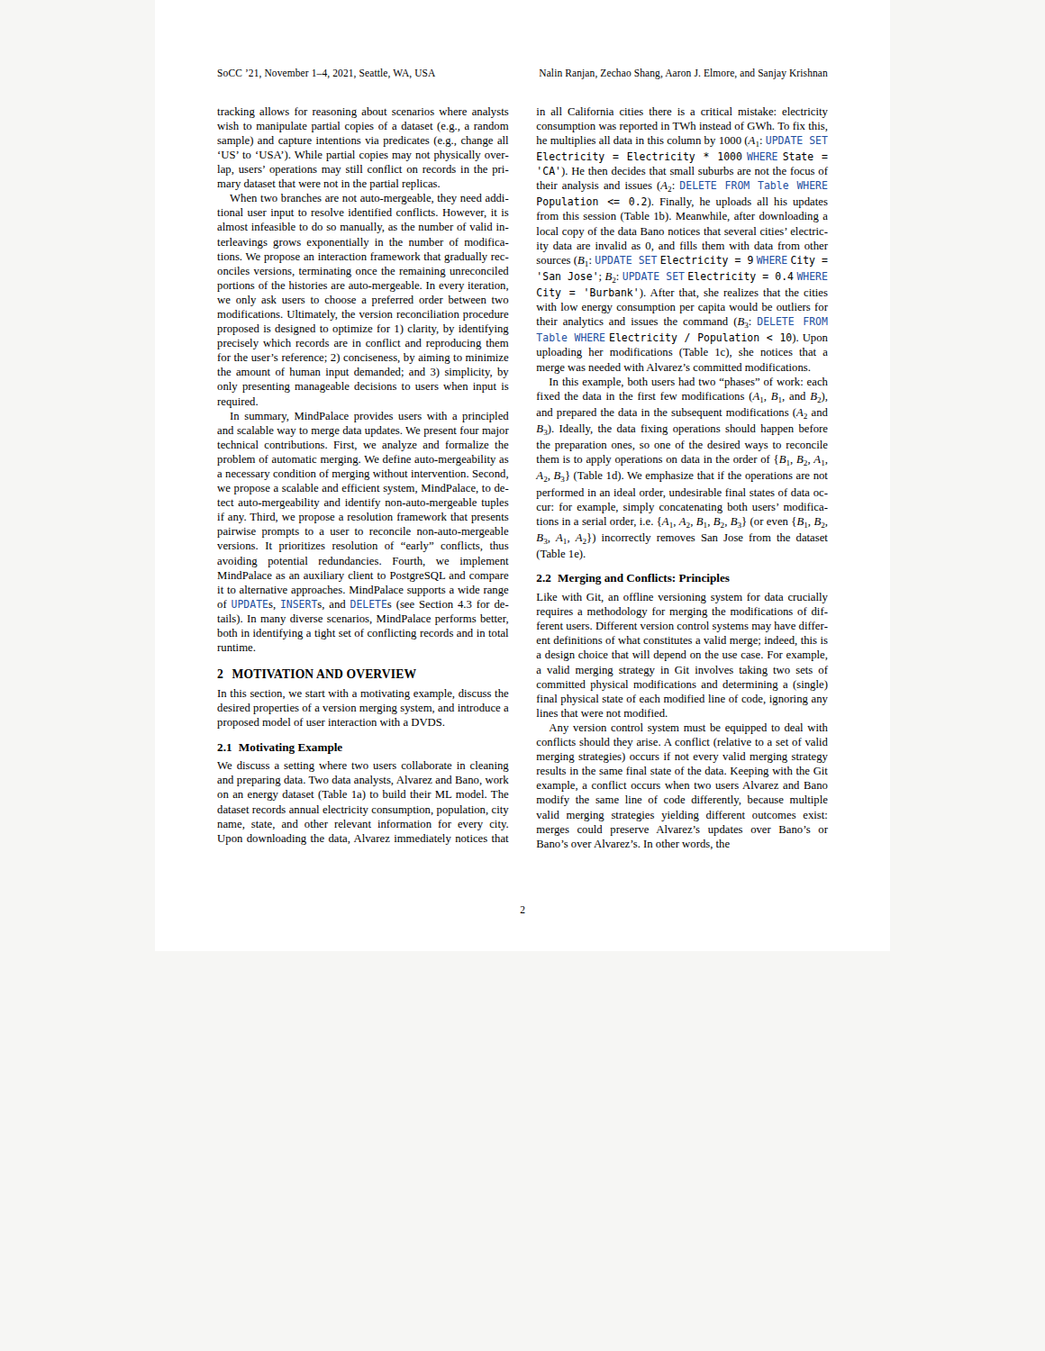SoCC ’21, November 1–4, 2021, Seattle, WA, USA
Nalin Ranjan, Zechao Shang, Aaron J. Elmore, and Sanjay Krishnan
tracking allows for reasoning about scenarios where analysts wish to manipulate partial copies of a dataset (e.g., a random sample) and capture intentions via predicates (e.g., change all ‘US’ to ‘USA’). While partial copies may not physically overlap, users’ operations may still conflict on records in the primary dataset that were not in the partial replicas.
When two branches are not auto-mergeable, they need additional user input to resolve identified conflicts. However, it is almost infeasible to do so manually, as the number of valid interleavings grows exponentially in the number of modifications. We propose an interaction framework that gradually reconciles versions, terminating once the remaining unreconciled portions of the histories are auto-mergeable. In every iteration, we only ask users to choose a preferred order between two modifications. Ultimately, the version reconciliation procedure proposed is designed to optimize for 1) clarity, by identifying precisely which records are in conflict and reproducing them for the user’s reference; 2) conciseness, by aiming to minimize the amount of human input demanded; and 3) simplicity, by only presenting manageable decisions to users when input is required.
In summary, MindPalace provides users with a principled and scalable way to merge data updates. We present four major technical contributions. First, we analyze and formalize the problem of automatic merging. We define auto-mergeability as a necessary condition of merging without intervention. Second, we propose a scalable and efficient system, MindPalace, to detect auto-mergeability and identify non-auto-mergeable tuples if any. Third, we propose a resolution framework that presents pairwise prompts to a user to reconcile non-auto-mergeable versions. It prioritizes resolution of “early” conflicts, thus avoiding potential redundancies. Fourth, we implement MindPalace as an auxiliary client to PostgreSQL and compare it to alternative approaches. MindPalace supports a wide range of UPDATEs, INSERTs, and DELETEs (see Section 4.3 for details). In many diverse scenarios, MindPalace performs better, both in identifying a tight set of conflicting records and in total runtime.
2 MOTIVATION AND OVERVIEW
In this section, we start with a motivating example, discuss the desired properties of a version merging system, and introduce a proposed model of user interaction with a DVDS.
2.1 Motivating Example
We discuss a setting where two users collaborate in cleaning and preparing data. Two data analysts, Alvarez and Bano, work on an energy dataset (Table 1a) to build their ML model. The dataset records annual electricity consumption, population, city name, state, and other relevant information for every city. Upon downloading the data, Alvarez immediately notices that in all California cities there is a critical mistake: electricity consumption was reported in TWh instead of GWh. To fix this, he multiplies all data in this column by 1000 (A 1: UPDATE SET Electricity = Electricity * 1000 WHERE State = 'CA'). He then decides that small suburbs are not the focus of their analysis and issues (A 2: DELETE FROM Table WHERE Population <= 0.2). Finally, he uploads all his updates from this session (Table 1b). Meanwhile, after downloading a local copy of the data Bano notices that several cities’ electricity data are invalid as 0, and fills them with data from other sources (B 1: UPDATE SET Electricity = 9 WHERE City = 'San Jose'; B 2: UPDATE SET Electricity = 0.4 WHERE City = 'Burbank'). After that, she realizes that the cities with low energy consumption per capita would be outliers for their analytics and issues the command (B 3: DELETE FROM Table WHERE Electricity / Population < 10). Upon uploading her modifications (Table 1c), she notices that a merge was needed with Alvarez’s committed modifications.
In this example, both users had two “phases” of work: each fixed the data in the first few modifications (A 1, B 1, and B 2), and prepared the data in the subsequent modifications (A 2 and B 3). Ideally, the data fixing operations should happen before the preparation ones, so one of the desired ways to reconcile them is to apply operations on data in the order of {B 1, B 2, A 1, A 2, B 3} (Table 1d). We emphasize that if the operations are not performed in an ideal order, undesirable final states of data occur: for example, simply concatenating both users’ modifications in a serial order, i.e. {A 1, A 2, B 1, B 2, B 3} (or even {B 1, B 2, B 3, A 1, A 2}) incorrectly removes San Jose from the dataset (Table 1e).
2.2 Merging and Conflicts: Principles
Like with Git, an offline versioning system for data crucially requires a methodology for merging the modifications of different users. Different version control systems may have different definitions of what constitutes a valid merge; indeed, this is a design choice that will depend on the use case. For example, a valid merging strategy in Git involves taking two sets of committed physical modifications and determining a (single) final physical state of each modified line of code, ignoring any lines that were not modified.
Any version control system must be equipped to deal with conflicts should they arise. A conflict (relative to a set of valid merging strategies) occurs if not every valid merging strategy results in the same final state of the data. Keeping with the Git example, a conflict occurs when two users Alvarez and Bano modify the same line of code differently, because multiple valid merging strategies yielding different outcomes exist: merges could preserve Alvarez’s updates over Bano’s or Bano’s over Alvarez’s. In other words, the
2